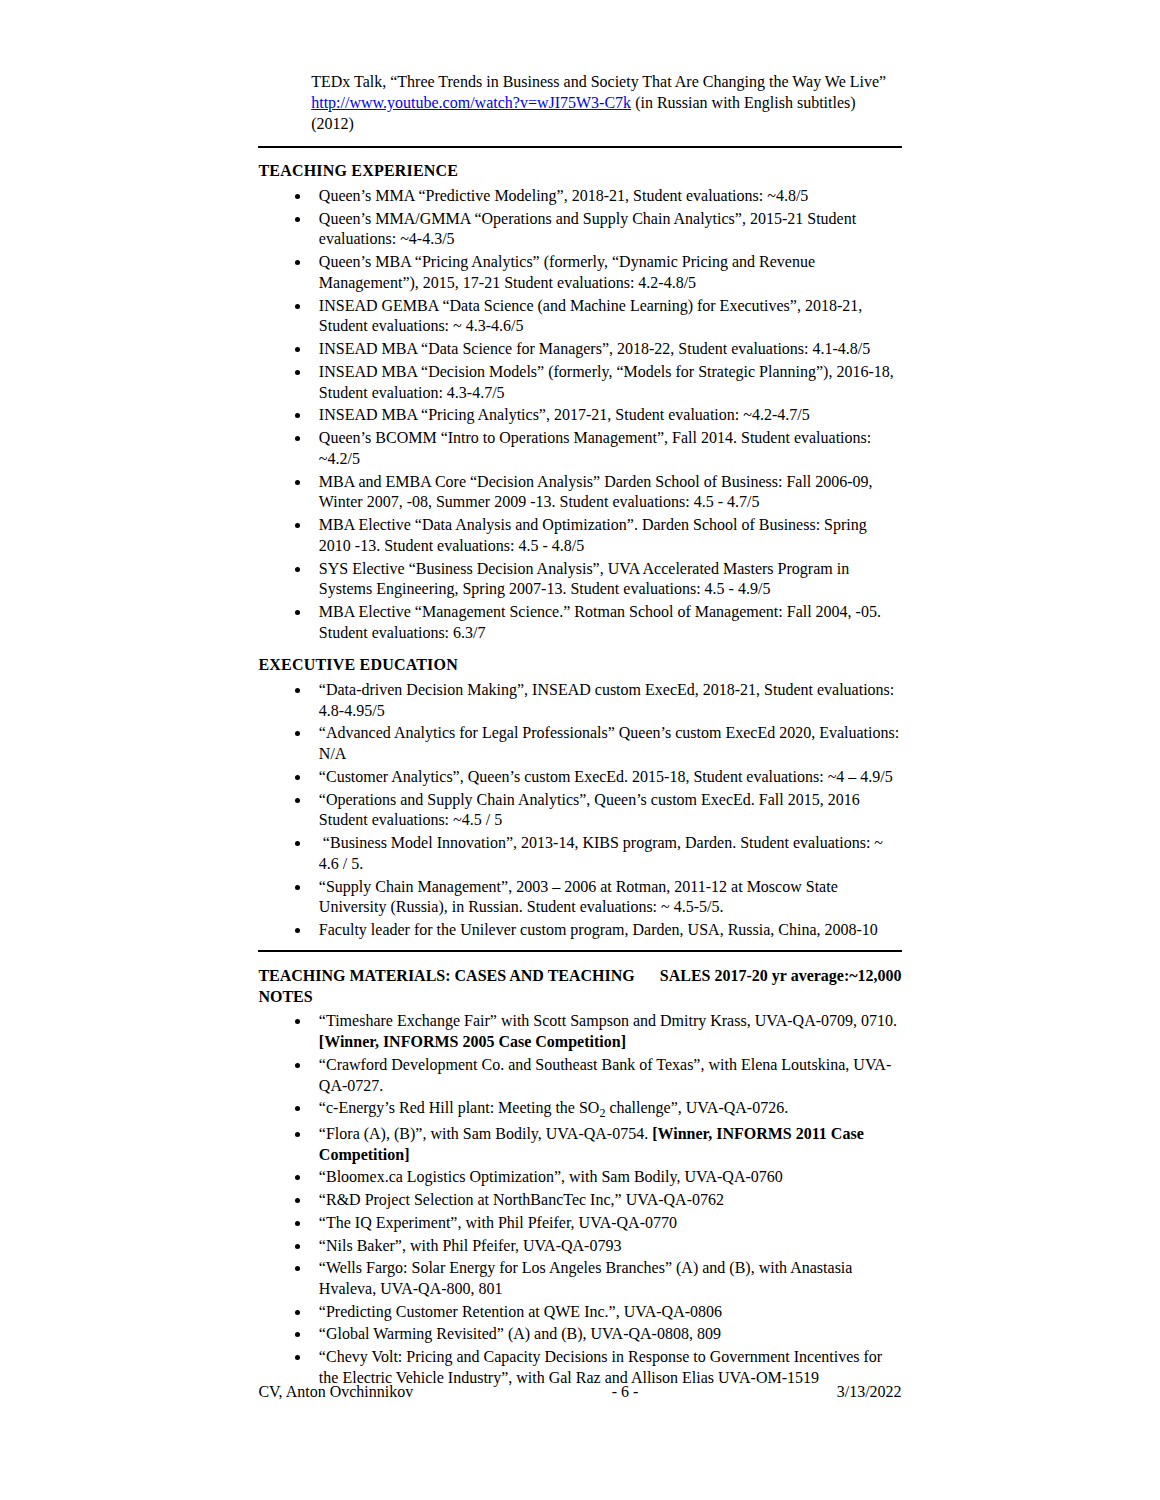TEDx Talk, “Three Trends in Business and Society That Are Changing the Way We Live”
http://www.youtube.com/watch?v=wJI75W3-C7k (in Russian with English subtitles) (2012)
TEACHING EXPERIENCE
Queen’s MMA “Predictive Modeling”, 2018-21, Student evaluations: ~4.8/5
Queen’s MMA/GMMA “Operations and Supply Chain Analytics”, 2015-21 Student evaluations: ~4-4.3/5
Queen’s MBA “Pricing Analytics” (formerly, “Dynamic Pricing and Revenue Management”), 2015, 17-21 Student evaluations: 4.2-4.8/5
INSEAD GEMBA “Data Science (and Machine Learning) for Executives”, 2018-21, Student evaluations: ~ 4.3-4.6/5
INSEAD MBA “Data Science for Managers”, 2018-22, Student evaluations: 4.1-4.8/5
INSEAD MBA “Decision Models” (formerly, “Models for Strategic Planning”), 2016-18, Student evaluation: 4.3-4.7/5
INSEAD MBA “Pricing Analytics”, 2017-21, Student evaluation: ~4.2-4.7/5
Queen’s BCOMM “Intro to Operations Management”, Fall 2014. Student evaluations: ~4.2/5
MBA and EMBA Core “Decision Analysis” Darden School of Business: Fall 2006-09, Winter 2007, -08, Summer 2009 -13. Student evaluations: 4.5 - 4.7/5
MBA Elective “Data Analysis and Optimization”. Darden School of Business: Spring 2010 -13. Student evaluations: 4.5 - 4.8/5
SYS Elective “Business Decision Analysis”, UVA Accelerated Masters Program in Systems Engineering, Spring 2007-13. Student evaluations: 4.5 - 4.9/5
MBA Elective “Management Science.” Rotman School of Management: Fall 2004, -05. Student evaluations: 6.3/7
EXECUTIVE EDUCATION
“Data-driven Decision Making”, INSEAD custom ExecEd, 2018-21, Student evaluations: 4.8-4.95/5
“Advanced Analytics for Legal Professionals” Queen’s custom ExecEd 2020, Evaluations: N/A
“Customer Analytics”, Queen’s custom ExecEd. 2015-18, Student evaluations: ~4 – 4.9/5
“Operations and Supply Chain Analytics”, Queen’s custom ExecEd. Fall 2015, 2016 Student evaluations: ~4.5 / 5
“Business Model Innovation”, 2013-14, KIBS program, Darden. Student evaluations: ~ 4.6 / 5.
“Supply Chain Management”, 2003 – 2006 at Rotman, 2011-12 at Moscow State University (Russia), in Russian. Student evaluations: ~ 4.5-5/5.
Faculty leader for the Unilever custom program, Darden, USA, Russia, China, 2008-10
TEACHING MATERIALS: CASES AND TEACHING NOTES SALES 2017-20 yr average:~12,000
“Timeshare Exchange Fair” with Scott Sampson and Dmitry Krass, UVA-QA-0709, 0710. [Winner, INFORMS 2005 Case Competition]
“Crawford Development Co. and Southeast Bank of Texas”, with Elena Loutskina, UVA-QA-0727.
“c-Energy’s Red Hill plant: Meeting the SO2 challenge”, UVA-QA-0726.
“Flora (A), (B)”, with Sam Bodily, UVA-QA-0754. [Winner, INFORMS 2011 Case Competition]
“Bloomex.ca Logistics Optimization”, with Sam Bodily, UVA-QA-0760
“R&D Project Selection at NorthBancTec Inc,” UVA-QA-0762
“The IQ Experiment”, with Phil Pfeifer, UVA-QA-0770
“Nils Baker”, with Phil Pfeifer, UVA-QA-0793
“Wells Fargo: Solar Energy for Los Angeles Branches” (A) and (B), with Anastasia Hvaleva, UVA-QA-800, 801
“Predicting Customer Retention at QWE Inc.”, UVA-QA-0806
“Global Warming Revisited” (A) and (B), UVA-QA-0808, 809
“Chevy Volt: Pricing and Capacity Decisions in Response to Government Incentives for the Electric Vehicle Industry”, with Gal Raz and Allison Elias UVA-OM-1519
CV, Anton Ovchinnikov - 6 - 3/13/2022